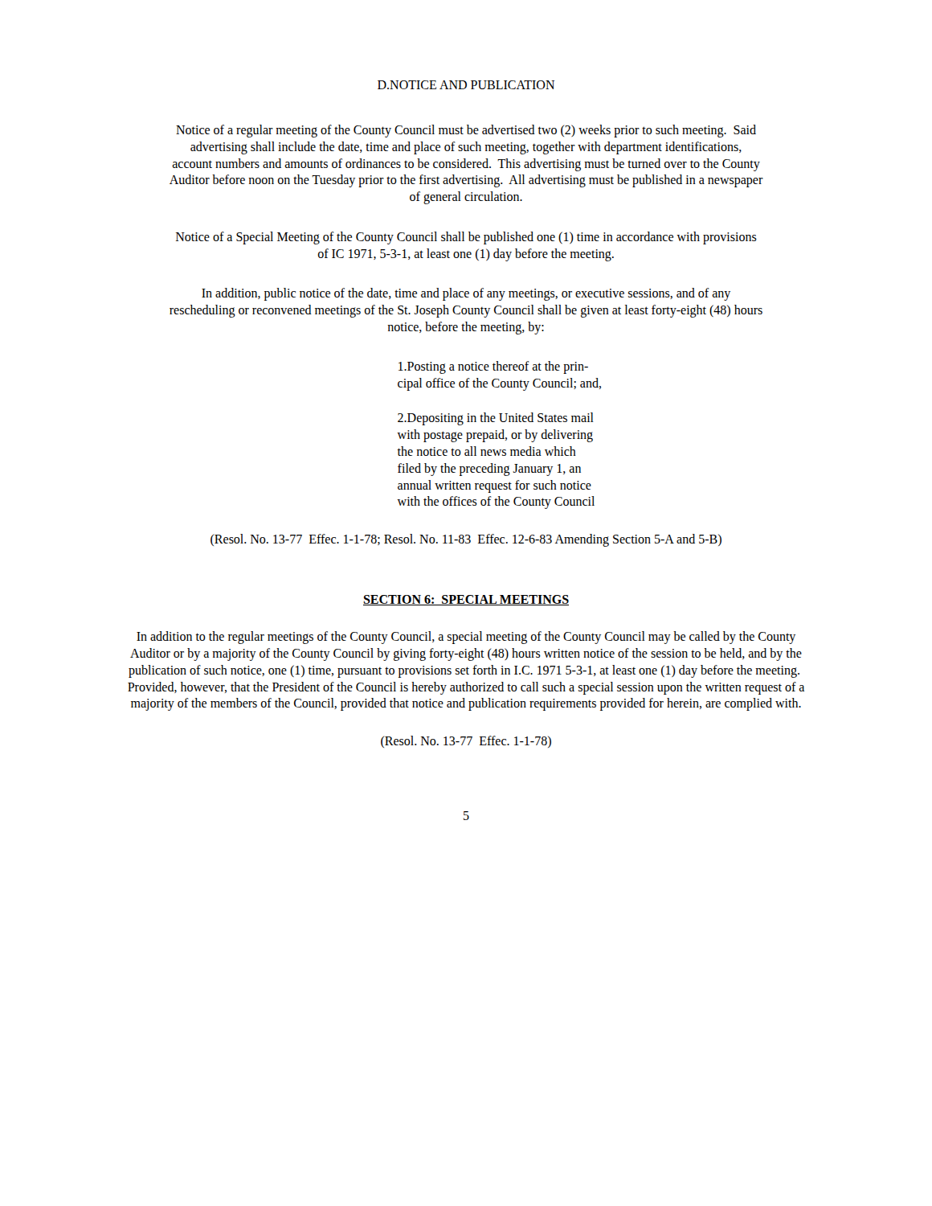D.NOTICE AND PUBLICATION
Notice of a regular meeting of the County Council must be advertised two (2) weeks prior to such meeting. Said advertising shall include the date, time and place of such meeting, together with department identifications, account numbers and amounts of ordinances to be considered. This advertising must be turned over to the County Auditor before noon on the Tuesday prior to the first advertising. All advertising must be published in a newspaper of general circulation.
Notice of a Special Meeting of the County Council shall be published one (1) time in accordance with provisions of IC 1971, 5-3-1, at least one (1) day before the meeting.
In addition, public notice of the date, time and place of any meetings, or executive sessions, and of any rescheduling or reconvened meetings of the St. Joseph County Council shall be given at least forty-eight (48) hours notice, before the meeting, by:
1.Posting a notice thereof at the prin-
cipal office of the County Council; and,
2.Depositing in the United States mail
with postage prepaid, or by delivering
the notice to all news media which
filed by the preceding January 1, an
annual written request for such notice
with the offices of the County Council
(Resol. No. 13-77 Effec. 1-1-78; Resol. No. 11-83 Effec. 12-6-83 Amending Section 5-A and 5-B)
SECTION 6: SPECIAL MEETINGS
In addition to the regular meetings of the County Council, a special meeting of the County Council may be called by the County Auditor or by a majority of the County Council by giving forty-eight (48) hours written notice of the session to be held, and by the publication of such notice, one (1) time, pursuant to provisions set forth in I.C. 1971 5-3-1, at least one (1) day before the meeting. Provided, however, that the President of the Council is hereby authorized to call such a special session upon the written request of a majority of the members of the Council, provided that notice and publication requirements provided for herein, are complied with.
(Resol. No. 13-77 Effec. 1-1-78)
5